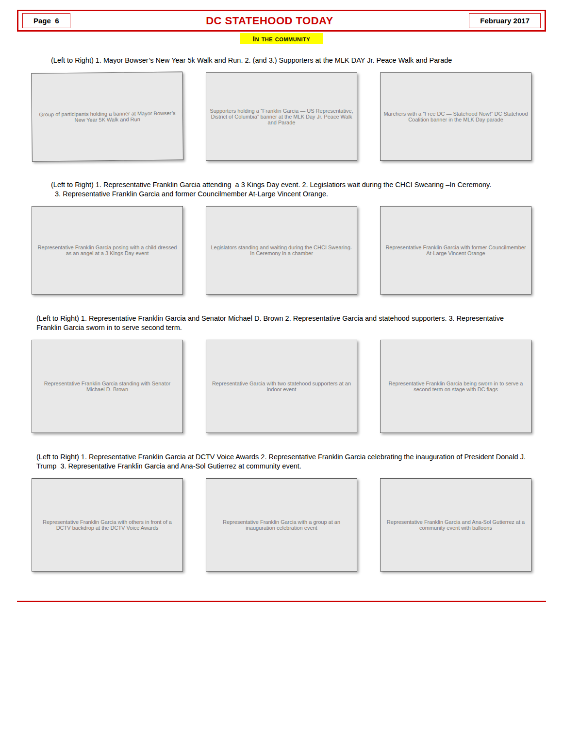Page 6
DC STATEHOOD TODAY
February 2017
In the community
(Left to Right) 1. Mayor Bowser’s New Year 5k Walk and Run. 2. (and 3.) Supporters at the MLK DAY Jr. Peace Walk and Parade
Group of participants holding a banner at Mayor Bowser’s New Year 5K Walk and Run
Supporters holding a “Franklin Garcia — US Representative, District of Columbia” banner at the MLK Day Jr. Peace Walk and Parade
Marchers with a “Free DC — Statehood Now!” DC Statehood Coalition banner in the MLK Day parade
(Left to Right) 1. Representative Franklin Garcia attending a 3 Kings Day event. 2. Legislatiors wait during the CHCI Swearing –In Ceremony.
3. Representative Franklin Garcia and former Councilmember At-Large Vincent Orange.
Representative Franklin Garcia posing with a child dressed as an angel at a 3 Kings Day event
Legislators standing and waiting during the CHCI Swearing-In Ceremony in a chamber
Representative Franklin Garcia with former Councilmember At-Large Vincent Orange
(Left to Right) 1. Representative Franklin Garcia and Senator Michael D. Brown 2. Representative Garcia and statehood supporters. 3. Representative Franklin Garcia sworn in to serve second term.
Representative Franklin Garcia standing with Senator Michael D. Brown
Representative Garcia with two statehood supporters at an indoor event
Representative Franklin Garcia being sworn in to serve a second term on stage with DC flags
(Left to Right) 1. Representative Franklin Garcia at DCTV Voice Awards 2. Representative Franklin Garcia celebrating the inauguration of President Donald J. Trump 3. Representative Franklin Garcia and Ana-Sol Gutierrez at community event.
Representative Franklin Garcia with others in front of a DCTV backdrop at the DCTV Voice Awards
Representative Franklin Garcia with a group at an inauguration celebration event
Representative Franklin Garcia and Ana-Sol Gutierrez at a community event with balloons